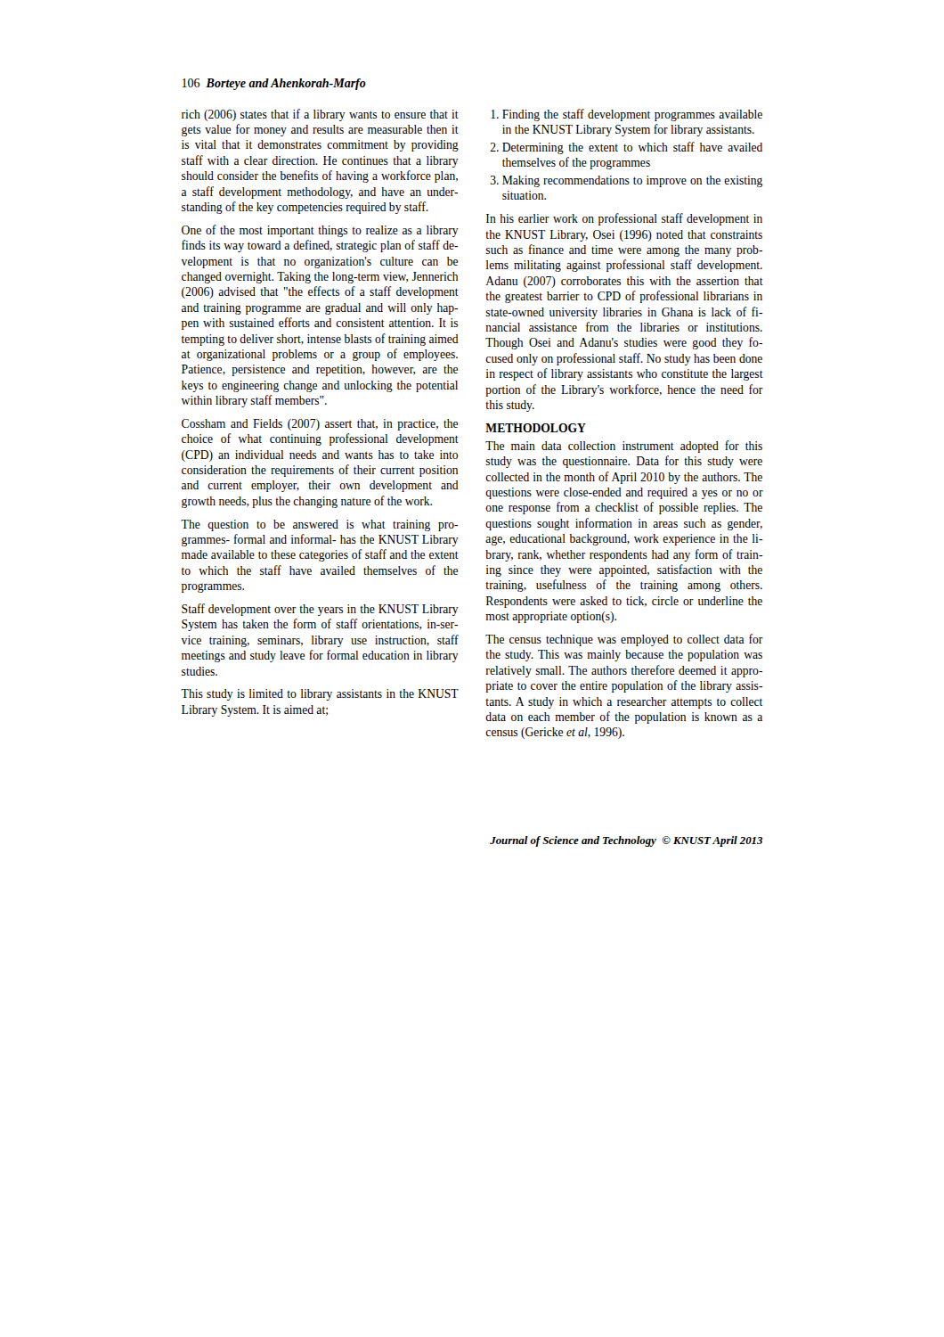106 Borteye and Ahenkorah-Marfo
rich (2006) states that if a library wants to ensure that it gets value for money and results are measurable then it is vital that it demonstrates commitment by providing staff with a clear direction. He continues that a library should consider the benefits of having a workforce plan, a staff development methodology, and have an understanding of the key competencies required by staff.
One of the most important things to realize as a library finds its way toward a defined, strategic plan of staff development is that no organization's culture can be changed overnight. Taking the long-term view, Jennerich (2006) advised that "the effects of a staff development and training programme are gradual and will only happen with sustained efforts and consistent attention. It is tempting to deliver short, intense blasts of training aimed at organizational problems or a group of employees. Patience, persistence and repetition, however, are the keys to engineering change and unlocking the potential within library staff members".
Cossham and Fields (2007) assert that, in practice, the choice of what continuing professional development (CPD) an individual needs and wants has to take into consideration the requirements of their current position and current employer, their own development and growth needs, plus the changing nature of the work.
The question to be answered is what training programmes- formal and informal- has the KNUST Library made available to these categories of staff and the extent to which the staff have availed themselves of the programmes.
Staff development over the years in the KNUST Library System has taken the form of staff orientations, in-service training, seminars, library use instruction, staff meetings and study leave for formal education in library studies.
This study is limited to library assistants in the KNUST Library System. It is aimed at;
Finding the staff development programmes available in the KNUST Library System for library assistants.
Determining the extent to which staff have availed themselves of the programmes
Making recommendations to improve on the existing situation.
In his earlier work on professional staff development in the KNUST Library, Osei (1996) noted that constraints such as finance and time were among the many problems militating against professional staff development. Adanu (2007) corroborates this with the assertion that the greatest barrier to CPD of professional librarians in state-owned university libraries in Ghana is lack of financial assistance from the libraries or institutions. Though Osei and Adanu's studies were good they focused only on professional staff. No study has been done in respect of library assistants who constitute the largest portion of the Library's workforce, hence the need for this study.
Methodology
The main data collection instrument adopted for this study was the questionnaire. Data for this study were collected in the month of April 2010 by the authors. The questions were close-ended and required a yes or no or one response from a checklist of possible replies. The questions sought information in areas such as gender, age, educational background, work experience in the library, rank, whether respondents had any form of training since they were appointed, satisfaction with the training, usefulness of the training among others. Respondents were asked to tick, circle or underline the most appropriate option(s).
The census technique was employed to collect data for the study. This was mainly because the population was relatively small. The authors therefore deemed it appropriate to cover the entire population of the library assistants. A study in which a researcher attempts to collect data on each member of the population is known as a census (Gericke et al, 1996).
Journal of Science and Technology © KNUST April 2013